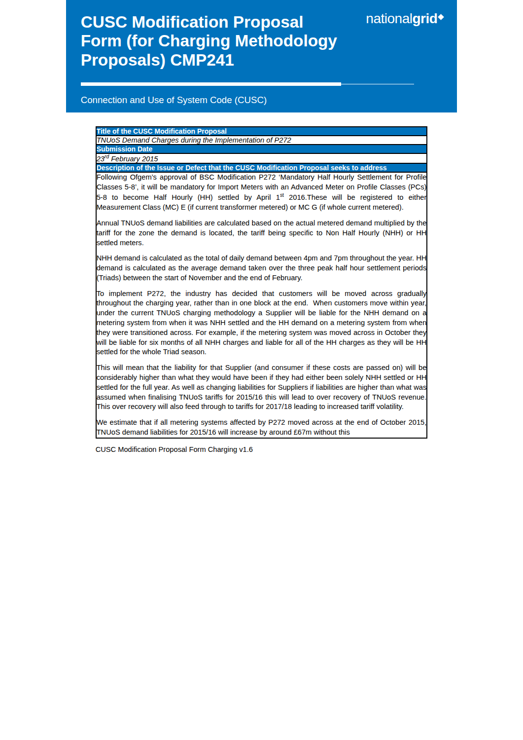national grid
CUSC Modification Proposal Form (for Charging Methodology Proposals) CMP241
Connection and Use of System Code (CUSC)
| Title of the CUSC Modification Proposal |
| TNUoS Demand Charges during the Implementation of P272 |
| Submission Date |
| 23 rd February 2015 |
| Description of the Issue or Defect that the CUSC Modification Proposal seeks to address |
| Following Ofgem’s approval of BSC Modification P272 ‘Mandatory Half Hourly Settlement for Profile Classes 5-8’, it will be mandatory for Import Meters with an Advanced Meter on Profile Classes (PCs) 5-8 to become Half Hourly (HH) settled by April 1 st 2016.These will be registered to either Measurement Class (MC) E (if current transformer metered) or MC G (if whole current metered). Annual TNUoS demand liabilities are calculated based on the actual metered demand multiplied by the tariff for the zone the demand is located, the tariff being specific to Non Half Hourly (NHH) or HH settled meters. NHH demand is calculated as the total of daily demand between 4pm and 7pm throughout the year. HH demand is calculated as the average demand taken over the three peak half hour settlement periods (Triads) between the start of November and the end of February. To implement P272, the industry has decided that customers will be moved across gradually throughout the charging year, rather than in one block at the end. When customers move within year, under the current TNUoS charging methodology a Supplier will be liable for the NHH demand on a metering system from when it was NHH settled and the HH demand on a metering system from when they were transitioned across. For example, if the metering system was moved across in October they will be liable for six months of all NHH charges and liable for all of the HH charges as they will be HH settled for the whole Triad season. This will mean that the liability for that Supplier (and consumer if these costs are passed on) will be considerably higher than what they would have been if they had either been solely NHH settled or HH settled for the full year. As well as changing liabilities for Suppliers if liabilities are higher than what was assumed when finalising TNUoS tariffs for 2015/16 this will lead to over recovery of TNUoS revenue. This over recovery will also feed through to tariffs for 2017/18 leading to increased tariff volatility. We estimate that if all metering systems affected by P272 moved across at the end of October 2015, TNUoS demand liabilities for 2015/16 will increase by around £67m without this |
CUSC Modification Proposal Form Charging v1.6